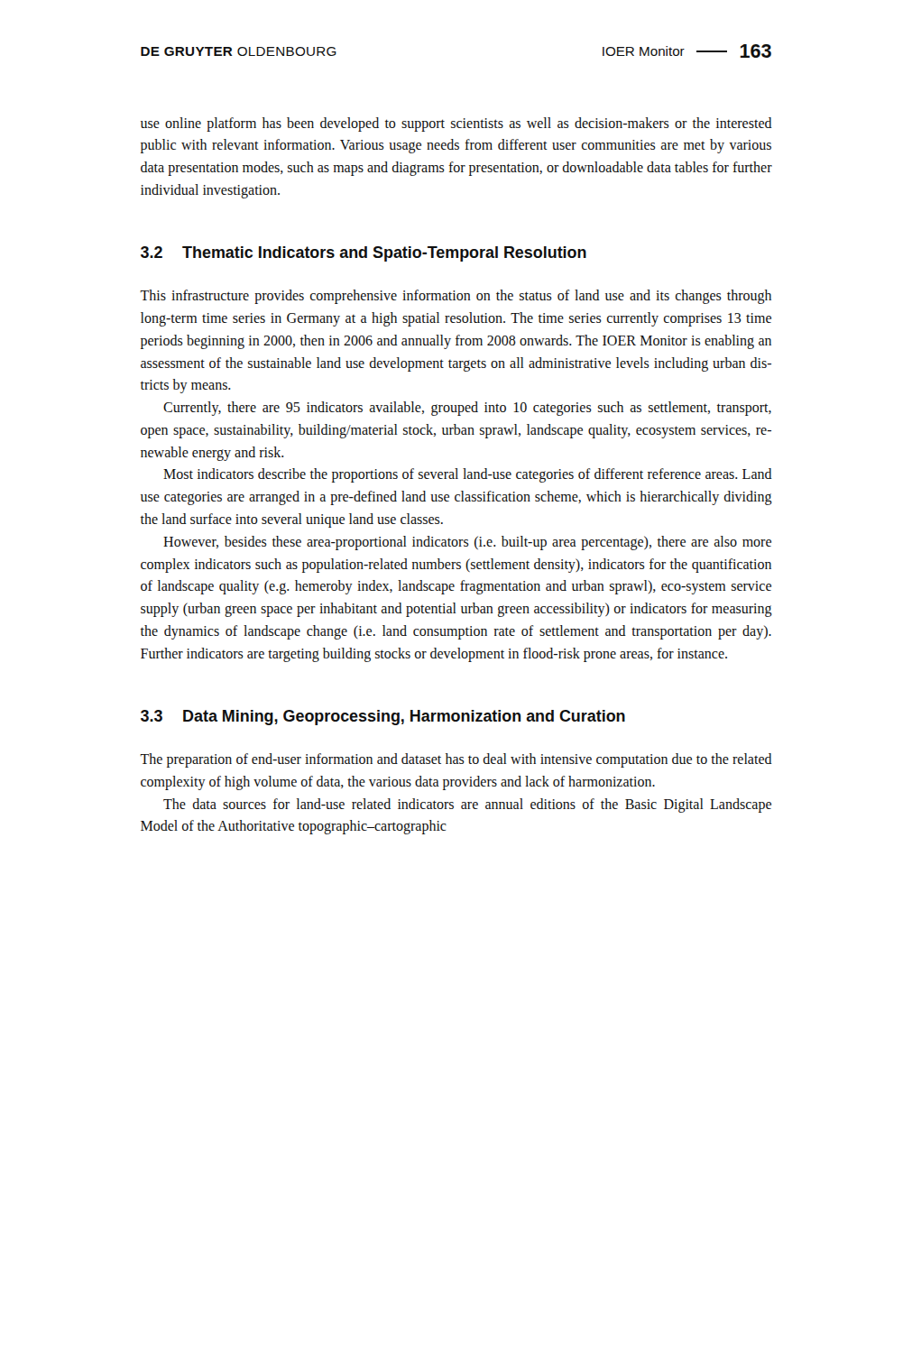DE GRUYTER OLDENBOURG
IOER Monitor 163
use online platform has been developed to support scientists as well as decision-makers or the interested public with relevant information. Various usage needs from different user communities are met by various data presentation modes, such as maps and diagrams for presentation, or downloadable data tables for further individual investigation.
3.2 Thematic Indicators and Spatio-Temporal Resolution
This infrastructure provides comprehensive information on the status of land use and its changes through long-term time series in Germany at a high spatial resolution. The time series currently comprises 13 time periods beginning in 2000, then in 2006 and annually from 2008 onwards. The IOER Monitor is enabling an assessment of the sustainable land use development targets on all administrative levels including urban districts by means.
Currently, there are 95 indicators available, grouped into 10 categories such as settlement, transport, open space, sustainability, building/material stock, urban sprawl, landscape quality, ecosystem services, renewable energy and risk.
Most indicators describe the proportions of several land-use categories of different reference areas. Land use categories are arranged in a pre-defined land use classification scheme, which is hierarchically dividing the land surface into several unique land use classes.
However, besides these area-proportional indicators (i.e. built-up area percentage), there are also more complex indicators such as population-related numbers (settlement density), indicators for the quantification of landscape quality (e.g. hemeroby index, landscape fragmentation and urban sprawl), eco-system service supply (urban green space per inhabitant and potential urban green accessibility) or indicators for measuring the dynamics of landscape change (i.e. land consumption rate of settlement and transportation per day). Further indicators are targeting building stocks or development in flood-risk prone areas, for instance.
3.3 Data Mining, Geoprocessing, Harmonization and Curation
The preparation of end-user information and dataset has to deal with intensive computation due to the related complexity of high volume of data, the various data providers and lack of harmonization.
The data sources for land-use related indicators are annual editions of the Basic Digital Landscape Model of the Authoritative topographic–cartographic